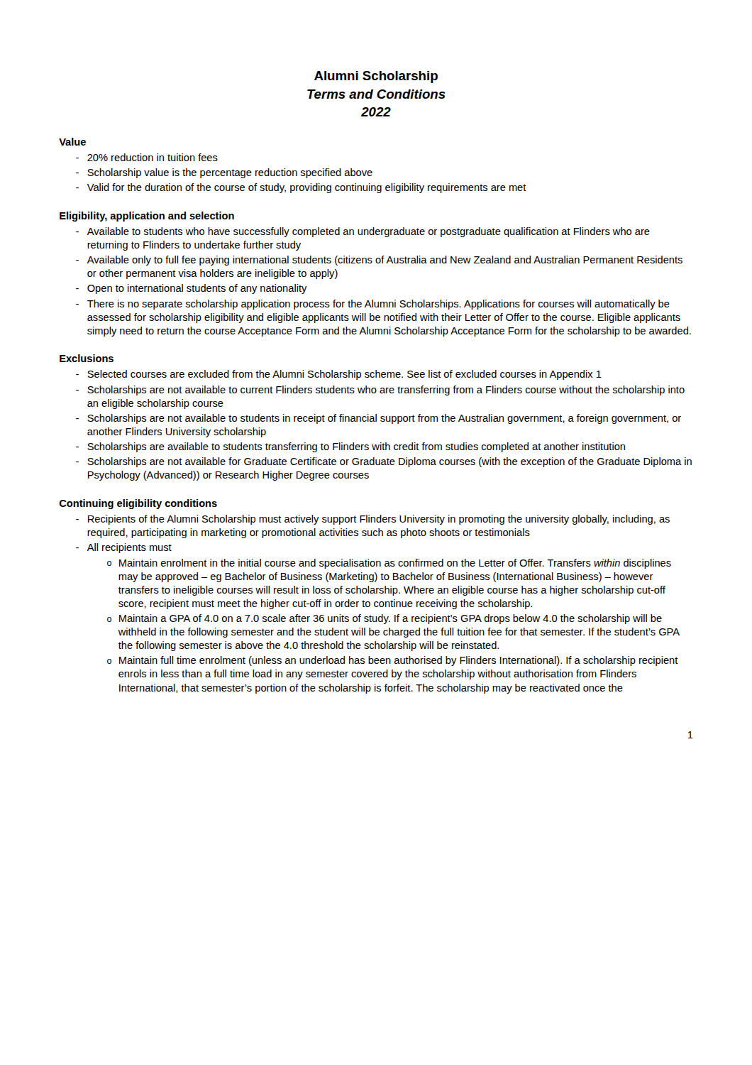Alumni Scholarship Terms and Conditions 2022
Value
20% reduction in tuition fees
Scholarship value is the percentage reduction specified above
Valid for the duration of the course of study, providing continuing eligibility requirements are met
Eligibility, application and selection
Available to students who have successfully completed an undergraduate or postgraduate qualification at Flinders who are returning to Flinders to undertake further study
Available only to full fee paying international students (citizens of Australia and New Zealand and Australian Permanent Residents or other permanent visa holders are ineligible to apply)
Open to international students of any nationality
There is no separate scholarship application process for the Alumni Scholarships. Applications for courses will automatically be assessed for scholarship eligibility and eligible applicants will be notified with their Letter of Offer to the course. Eligible applicants simply need to return the course Acceptance Form and the Alumni Scholarship Acceptance Form for the scholarship to be awarded.
Exclusions
Selected courses are excluded from the Alumni Scholarship scheme. See list of excluded courses in Appendix 1
Scholarships are not available to current Flinders students who are transferring from a Flinders course without the scholarship into an eligible scholarship course
Scholarships are not available to students in receipt of financial support from the Australian government, a foreign government, or another Flinders University scholarship
Scholarships are available to students transferring to Flinders with credit from studies completed at another institution
Scholarships are not available for Graduate Certificate or Graduate Diploma courses (with the exception of the Graduate Diploma in Psychology (Advanced)) or Research Higher Degree courses
Continuing eligibility conditions
Recipients of the Alumni Scholarship must actively support Flinders University in promoting the university globally, including, as required, participating in marketing or promotional activities such as photo shoots or testimonials
All recipients must
Maintain enrolment in the initial course and specialisation as confirmed on the Letter of Offer. Transfers within disciplines may be approved – eg Bachelor of Business (Marketing) to Bachelor of Business (International Business) – however transfers to ineligible courses will result in loss of scholarship. Where an eligible course has a higher scholarship cut-off score, recipient must meet the higher cut-off in order to continue receiving the scholarship.
Maintain a GPA of 4.0 on a 7.0 scale after 36 units of study. If a recipient’s GPA drops below 4.0 the scholarship will be withheld in the following semester and the student will be charged the full tuition fee for that semester. If the student’s GPA the following semester is above the 4.0 threshold the scholarship will be reinstated.
Maintain full time enrolment (unless an underload has been authorised by Flinders International). If a scholarship recipient enrols in less than a full time load in any semester covered by the scholarship without authorisation from Flinders International, that semester’s portion of the scholarship is forfeit. The scholarship may be reactivated once the
1